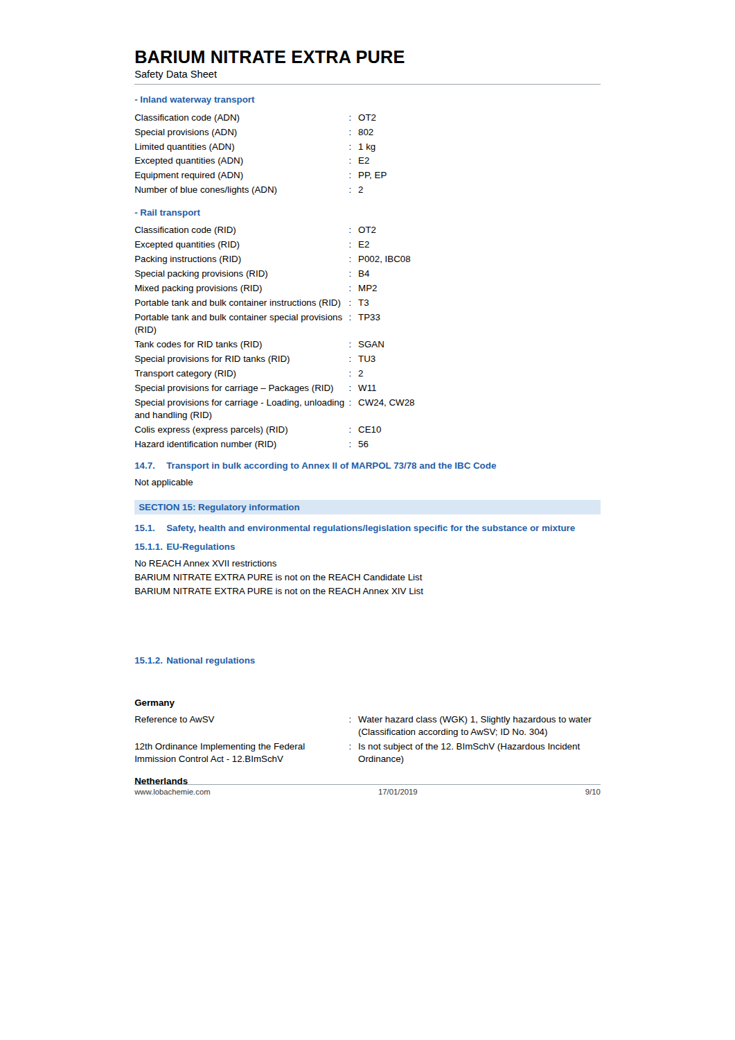BARIUM NITRATE EXTRA PURE
Safety Data Sheet
- Inland waterway transport
| Classification code (ADN) | : | OT2 |
| Special provisions (ADN) | : | 802 |
| Limited quantities (ADN) | : | 1 kg |
| Excepted quantities (ADN) | : | E2 |
| Equipment required (ADN) | : | PP, EP |
| Number of blue cones/lights (ADN) | : | 2 |
- Rail transport
| Classification code (RID) | : | OT2 |
| Excepted quantities (RID) | : | E2 |
| Packing instructions (RID) | : | P002, IBC08 |
| Special packing provisions (RID) | : | B4 |
| Mixed packing provisions (RID) | : | MP2 |
| Portable tank and bulk container instructions (RID) | : | T3 |
| Portable tank and bulk container special provisions (RID) | : | TP33 |
| Tank codes for RID tanks (RID) | : | SGAN |
| Special provisions for RID tanks (RID) | : | TU3 |
| Transport category (RID) | : | 2 |
| Special provisions for carriage – Packages (RID) | : | W11 |
| Special provisions for carriage - Loading, unloading and handling (RID) | : | CW24, CW28 |
| Colis express (express parcels) (RID) | : | CE10 |
| Hazard identification number (RID) | : | 56 |
14.7. Transport in bulk according to Annex II of MARPOL 73/78 and the IBC Code
Not applicable
SECTION 15: Regulatory information
15.1. Safety, health and environmental regulations/legislation specific for the substance or mixture
15.1.1. EU-Regulations
No REACH Annex XVII restrictions
BARIUM NITRATE EXTRA PURE is not on the REACH Candidate List
BARIUM NITRATE EXTRA PURE is not on the REACH Annex XIV List
15.1.2. National regulations
Germany
| Reference to AwSV | : | Water hazard class (WGK) 1, Slightly hazardous to water (Classification according to AwSV; ID No. 304) |
| 12th Ordinance Implementing the Federal Immission Control Act - 12.BImSchV | : | Is not subject of the 12. BImSchV (Hazardous Incident Ordinance) |
Netherlands
www.lobachemie.com 9/10
17/01/2019